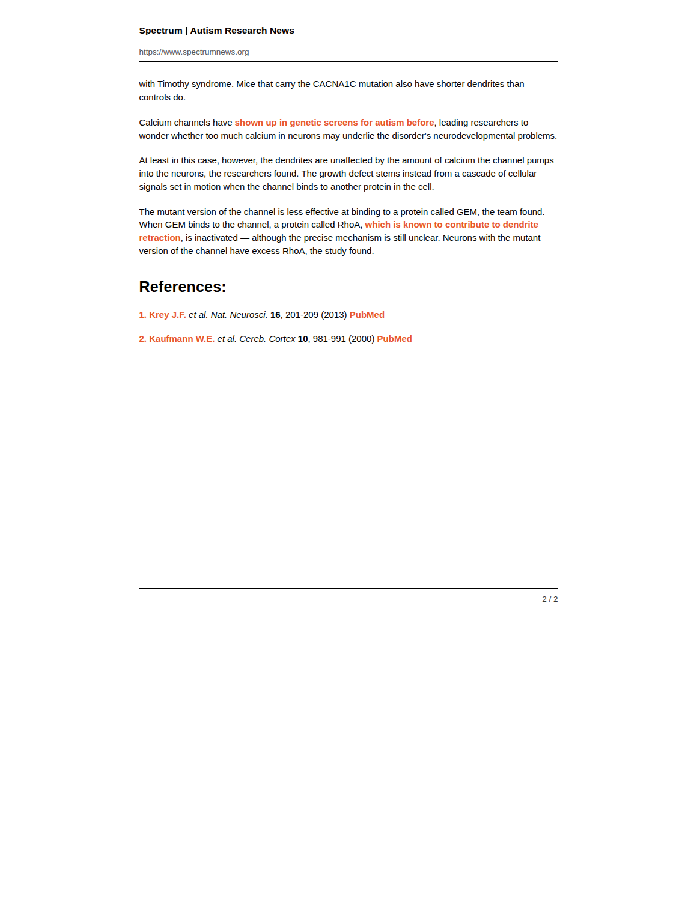Spectrum | Autism Research News
https://www.spectrumnews.org
with Timothy syndrome. Mice that carry the CACNA1C mutation also have shorter dendrites than controls do.
Calcium channels have shown up in genetic screens for autism before, leading researchers to wonder whether too much calcium in neurons may underlie the disorder's neurodevelopmental problems.
At least in this case, however, the dendrites are unaffected by the amount of calcium the channel pumps into the neurons, the researchers found. The growth defect stems instead from a cascade of cellular signals set in motion when the channel binds to another protein in the cell.
The mutant version of the channel is less effective at binding to a protein called GEM, the team found. When GEM binds to the channel, a protein called RhoA, which is known to contribute to dendrite retraction, is inactivated — although the precise mechanism is still unclear. Neurons with the mutant version of the channel have excess RhoA, the study found.
References:
1. Krey J.F. et al. Nat. Neurosci. 16, 201-209 (2013) PubMed
2. Kaufmann W.E. et al. Cereb. Cortex 10, 981-991 (2000) PubMed
2 / 2